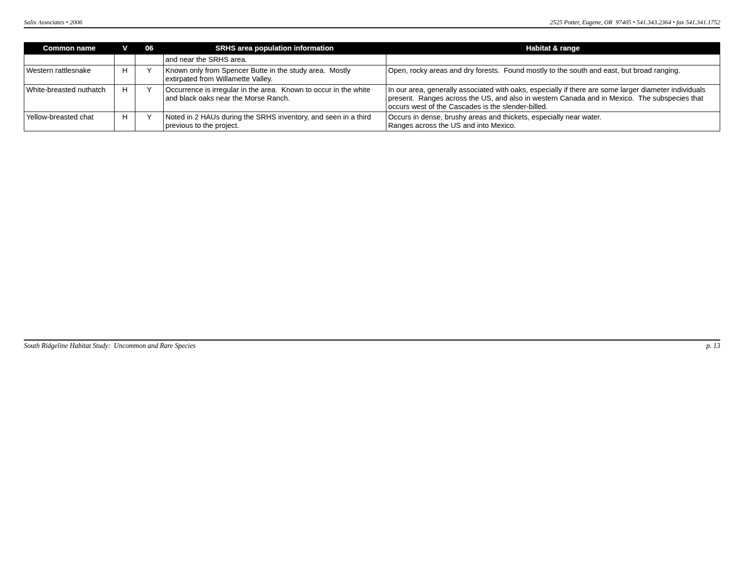Salix Associates • 2006
2525 Potter, Eugene, OR 97405 • 541.343.2364 • fax 541.341.1752
| Common name | V | 06 | SRHS area population information | Habitat & range |
| --- | --- | --- | --- | --- |
| | | | and near the SRHS area. | |
| Western rattlesnake | H | Y | Known only from Spencer Butte in the study area. Mostly extirpated from Willamette Valley. | Open, rocky areas and dry forests. Found mostly to the south and east, but broad ranging. |
| White-breasted nuthatch | H | Y | Occurrence is irregular in the area. Known to occur in the white and black oaks near the Morse Ranch. | In our area, generally associated with oaks, especially if there are some larger diameter individuals present. Ranges across the US, and also in western Canada and in Mexico. The subspecies that occurs west of the Cascades is the slender-billed. |
| Yellow-breasted chat | H | Y | Noted in 2 HAUs during the SRHS inventory, and seen in a third previous to the project. | Occurs in dense, brushy areas and thickets, especially near water. Ranges across the US and into Mexico. |
South Ridgeline Habitat Study: Uncommon and Rare Species
p. 13